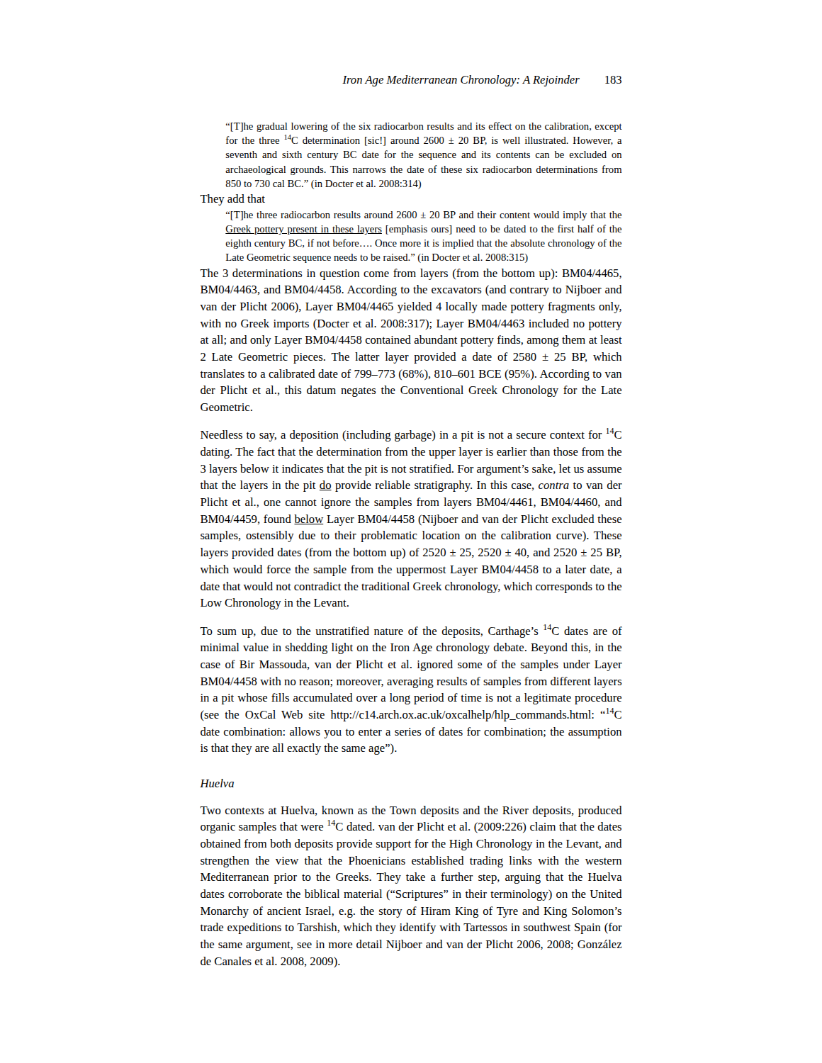Iron Age Mediterranean Chronology: A Rejoinder 183
“[T]he gradual lowering of the six radiocarbon results and its effect on the calibration, except for the three 14C determination [sic!] around 2600 ± 20 BP, is well illustrated. However, a seventh and sixth century BC date for the sequence and its contents can be excluded on archaeological grounds. This narrows the date of these six radiocarbon determinations from 850 to 730 cal BC.” (in Docter et al. 2008:314)
They add that
“[T]he three radiocarbon results around 2600 ± 20 BP and their content would imply that the Greek pottery present in these layers [emphasis ours] need to be dated to the first half of the eighth century BC, if not before…. Once more it is implied that the absolute chronology of the Late Geometric sequence needs to be raised.” (in Docter et al. 2008:315)
The 3 determinations in question come from layers (from the bottom up): BM04/4465, BM04/4463, and BM04/4458. According to the excavators (and contrary to Nijboer and van der Plicht 2006), Layer BM04/4465 yielded 4 locally made pottery fragments only, with no Greek imports (Docter et al. 2008:317); Layer BM04/4463 included no pottery at all; and only Layer BM04/4458 contained abundant pottery finds, among them at least 2 Late Geometric pieces. The latter layer provided a date of 2580 ± 25 BP, which translates to a calibrated date of 799–773 (68%), 810–601 BCE (95%). According to van der Plicht et al., this datum negates the Conventional Greek Chronology for the Late Geometric.
Needless to say, a deposition (including garbage) in a pit is not a secure context for 14C dating. The fact that the determination from the upper layer is earlier than those from the 3 layers below it indicates that the pit is not stratified. For argument’s sake, let us assume that the layers in the pit do provide reliable stratigraphy. In this case, contra to van der Plicht et al., one cannot ignore the samples from layers BM04/4461, BM04/4460, and BM04/4459, found below Layer BM04/4458 (Nijboer and van der Plicht excluded these samples, ostensibly due to their problematic location on the calibration curve). These layers provided dates (from the bottom up) of 2520 ± 25, 2520 ± 40, and 2520 ± 25 BP, which would force the sample from the uppermost Layer BM04/4458 to a later date, a date that would not contradict the traditional Greek chronology, which corresponds to the Low Chronology in the Levant.
To sum up, due to the unstratified nature of the deposits, Carthage’s 14C dates are of minimal value in shedding light on the Iron Age chronology debate. Beyond this, in the case of Bir Massouda, van der Plicht et al. ignored some of the samples under Layer BM04/4458 with no reason; moreover, averaging results of samples from different layers in a pit whose fills accumulated over a long period of time is not a legitimate procedure (see the OxCal Web site http://c14.arch.ox.ac.uk/oxcalhelp/hlp_commands.html: “14C date combination: allows you to enter a series of dates for combination; the assumption is that they are all exactly the same age”).
Huelva
Two contexts at Huelva, known as the Town deposits and the River deposits, produced organic samples that were 14C dated. van der Plicht et al. (2009:226) claim that the dates obtained from both deposits provide support for the High Chronology in the Levant, and strengthen the view that the Phoenicians established trading links with the western Mediterranean prior to the Greeks. They take a further step, arguing that the Huelva dates corroborate the biblical material (“Scriptures” in their terminology) on the United Monarchy of ancient Israel, e.g. the story of Hiram King of Tyre and King Solomon’s trade expeditions to Tarshish, which they identify with Tartessos in southwest Spain (for the same argument, see in more detail Nijboer and van der Plicht 2006, 2008; González de Canales et al. 2008, 2009).